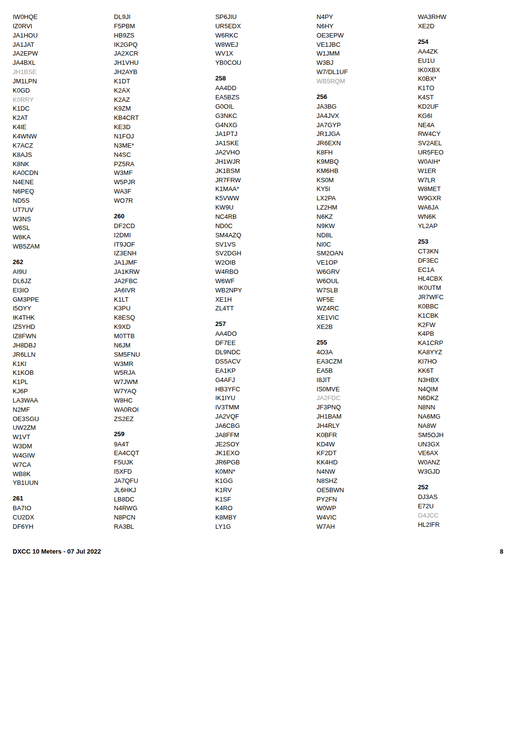IW0HQE
IZ0RVI
JA1HOU
JA1JAT
JA2EPW
JA4BXL
JH1BSE
JM1LPN
K0GD
K0RRY
K1DC
K2AT
K4IE
K4WNW
K7ACZ
K8AJS
K8NK
KA0CDN
N4ENE
N6PEQ
ND5S
UT7UV
W3NS
W6SL
W8KA
WB5ZAM
262
AI9U
DL6JZ
EI3IO
GM3PPE
I5OYY
IK4THK
IZ5YHD
IZ8FWN
JH8DBJ
JR6LLN
K1KI
K1KOB
K1PL
KJ6P
LA3WAA
N2MF
OE3SGU
UW2ZM
W1VT
W3DM
W4GIW
W7CA
WB8K
YB1UUN
261
BA7IO
CU2DX
DF6YH
DL9JI
F5PBM
HB9ZS
IK2GPQ
JA2XCR
JH1VHU
JH2AYB
K1DT
K2AX
K2AZ
K9ZM
KB4CRT
KE3D
N1FOJ
N3ME*
N4SC
PZ5RA
W3MF
W5PJR
WA3F
WO7R
260
DF2CD
I2DMI
IT9JOF
IZ3ENH
JA1JMF
JA1KRW
JA2FBC
JA6IVR
K1LT
K3PU
K8ESQ
K9XD
M0TTB
N6JM
SM5FNU
W3MR
W5RJA
W7JWM
W7YAQ
W8HC
WA0ROI
ZS2EZ
259
9A4T
EA4CQT
F5UJK
I5XFD
JA7QFU
JL6HKJ
LB8DC
N4RWG
N8PCN
RA3BL
SP6JIU
UR5EDX
W6RKC
W8WEJ
WV1X
YB0COU
258
AA4DD
EA5BZS
G0OIL
G3NKC
G4NXG
JA1PTJ
JA1SKE
JA2VHO
JH1WJR
JK1BSM
JR7FRW
K1MAA*
K5VWW
KW9U
NC4RB
ND0C
SM4AZQ
SV1VS
SV2DGH
W2OIB
W4RBO
W6WF
WB2NPY
XE1H
ZL4TT
257
AA4DO
DF7EE
DL9NDC
DS5ACV
EA1KP
G4AFJ
HB3YFC
IK1IYU
IV3TMM
JA2VQF
JA6CBG
JA8FFM
JE2SOY
JK1EXO
JR6PGB
K0MN*
K1GG
K1RV
K1SF
K4RO
K8MBY
LY1G
N4PY
N6HY
OE3EPW
VE1JBC
W1JMM
W3BJ
W7/DL1UF
WB5RQM
256
JA3BG
JA4JVX
JA7GYP
JR1JGA
JR6EXN
K8FH
K9MBQ
KM6HB
KS0M
KY5I
LX2PA
LZ2HM
N6KZ
N9KW
ND8L
NI0C
SM2OAN
VE1OP
W6GRV
W6OUL
W7SLB
WF5E
WZ4RC
XE1VIC
XE2B
255
4O3A
EA3CZM
EA5B
I8JIT
IS0MVE
JA2FDC
JF3PNQ
JH1BAM
JH4RLY
K0BFR
KD4W
KF2DT
KK4HD
N4NW
N8SHZ
OE5BWN
PY2FN
W0WP
W4VIC
W7AH
WA3RHW
XE2D
254
AA4ZK
EU1U
IK0XBX
K0BX*
K1TO
K4ST
KD2UF
KG6I
NE4A
RW4CY
SV2AEL
UR5FEO
W0AIH*
W1ER
W7LR
W8MET
W9GXR
WA6JA
WN6K
YL2AP
253
CT3KN
DF3EC
EC1A
HL4CBX
IK0UTM
JR7WFC
K0BBC
K1CBK
K2FW
K4PB
KA1CRP
KA8YYZ
KI7HO
KK6T
N3HBX
N4QIM
N6DKZ
N8NN
NA6MG
NA8W
SM5OJH
UN3GX
VE6AX
W0ANZ
W3GJD
252
DJ3AS
E72U
G4JCC
HL2IFR
DXCC 10 Meters - 07 Jul 2022 8